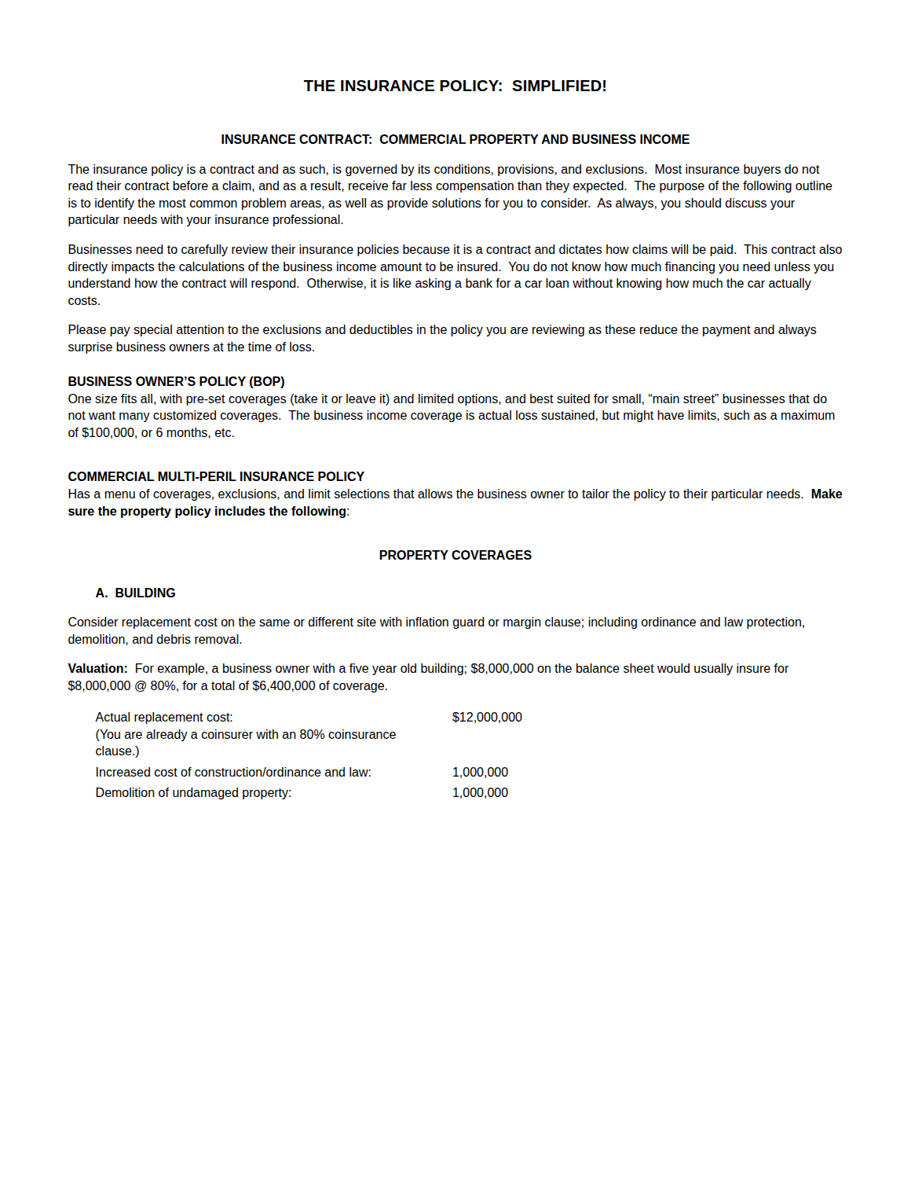THE INSURANCE POLICY: SIMPLIFIED!
INSURANCE CONTRACT: COMMERCIAL PROPERTY AND BUSINESS INCOME
The insurance policy is a contract and as such, is governed by its conditions, provisions, and exclusions. Most insurance buyers do not read their contract before a claim, and as a result, receive far less compensation than they expected. The purpose of the following outline is to identify the most common problem areas, as well as provide solutions for you to consider. As always, you should discuss your particular needs with your insurance professional.
Businesses need to carefully review their insurance policies because it is a contract and dictates how claims will be paid. This contract also directly impacts the calculations of the business income amount to be insured. You do not know how much financing you need unless you understand how the contract will respond. Otherwise, it is like asking a bank for a car loan without knowing how much the car actually costs.
Please pay special attention to the exclusions and deductibles in the policy you are reviewing as these reduce the payment and always surprise business owners at the time of loss.
BUSINESS OWNER’S POLICY (BOP)
One size fits all, with pre-set coverages (take it or leave it) and limited options, and best suited for small, “main street” businesses that do not want many customized coverages. The business income coverage is actual loss sustained, but might have limits, such as a maximum of $100,000, or 6 months, etc.
COMMERCIAL MULTI-PERIL INSURANCE POLICY
Has a menu of coverages, exclusions, and limit selections that allows the business owner to tailor the policy to their particular needs. Make sure the property policy includes the following:
PROPERTY COVERAGES
A. BUILDING
Consider replacement cost on the same or different site with inflation guard or margin clause; including ordinance and law protection, demolition, and debris removal.
Valuation: For example, a business owner with a five year old building; $8,000,000 on the balance sheet would usually insure for $8,000,000 @ 80%, for a total of $6,400,000 of coverage.
| Actual replacement cost: (You are already a coinsurer with an 80% coinsurance clause.) | $12,000,000 |
| Increased cost of construction/ordinance and law: | 1,000,000 |
| Demolition of undamaged property: | 1,000,000 |